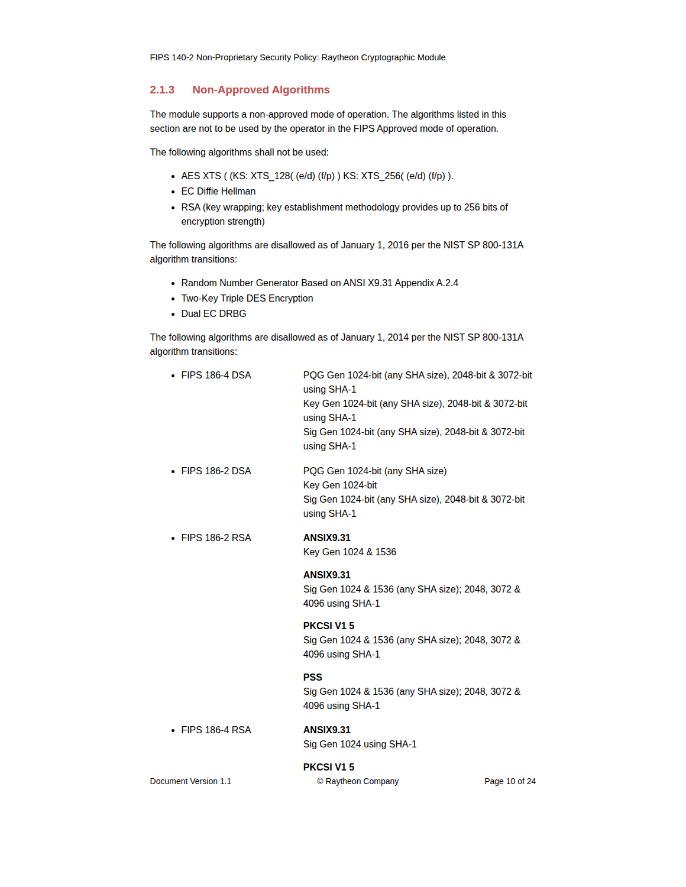FIPS 140-2 Non-Proprietary Security Policy: Raytheon Cryptographic Module
2.1.3 Non-Approved Algorithms
The module supports a non-approved mode of operation. The algorithms listed in this section are not to be used by the operator in the FIPS Approved mode of operation.
The following algorithms shall not be used:
AES XTS ( (KS: XTS_128( (e/d) (f/p) ) KS: XTS_256( (e/d) (f/p) ).
EC Diffie Hellman
RSA (key wrapping; key establishment methodology provides up to 256 bits of encryption strength)
The following algorithms are disallowed as of January 1, 2016 per the NIST SP 800-131A algorithm transitions:
Random Number Generator Based on ANSI X9.31 Appendix A.2.4
Two-Key Triple DES Encryption
Dual EC DRBG
The following algorithms are disallowed as of January 1, 2014 per the NIST SP 800-131A algorithm transitions:
FIPS 186-4 DSA
PQG Gen 1024-bit (any SHA size), 2048-bit & 3072-bit using SHA-1
Key Gen 1024-bit (any SHA size), 2048-bit & 3072-bit using SHA-1
Sig Gen 1024-bit (any SHA size), 2048-bit & 3072-bit using SHA-1
FIPS 186-2 DSA
PQG Gen 1024-bit (any SHA size)
Key Gen 1024-bit
Sig Gen 1024-bit (any SHA size), 2048-bit & 3072-bit using SHA-1
FIPS 186-2 RSA
ANSIX9.31
Key Gen 1024 & 1536
ANSIX9.31
Sig Gen 1024 & 1536 (any SHA size); 2048, 3072 & 4096 using SHA-1
PKCSI V1 5
Sig Gen 1024 & 1536 (any SHA size); 2048, 3072 & 4096 using SHA-1
PSS
Sig Gen 1024 & 1536 (any SHA size); 2048, 3072 & 4096 using SHA-1
FIPS 186-4 RSA
ANSIX9.31
Sig Gen 1024 using SHA-1
PKCSI V1 5
Document Version 1.1 © Raytheon Company Page 10 of 24